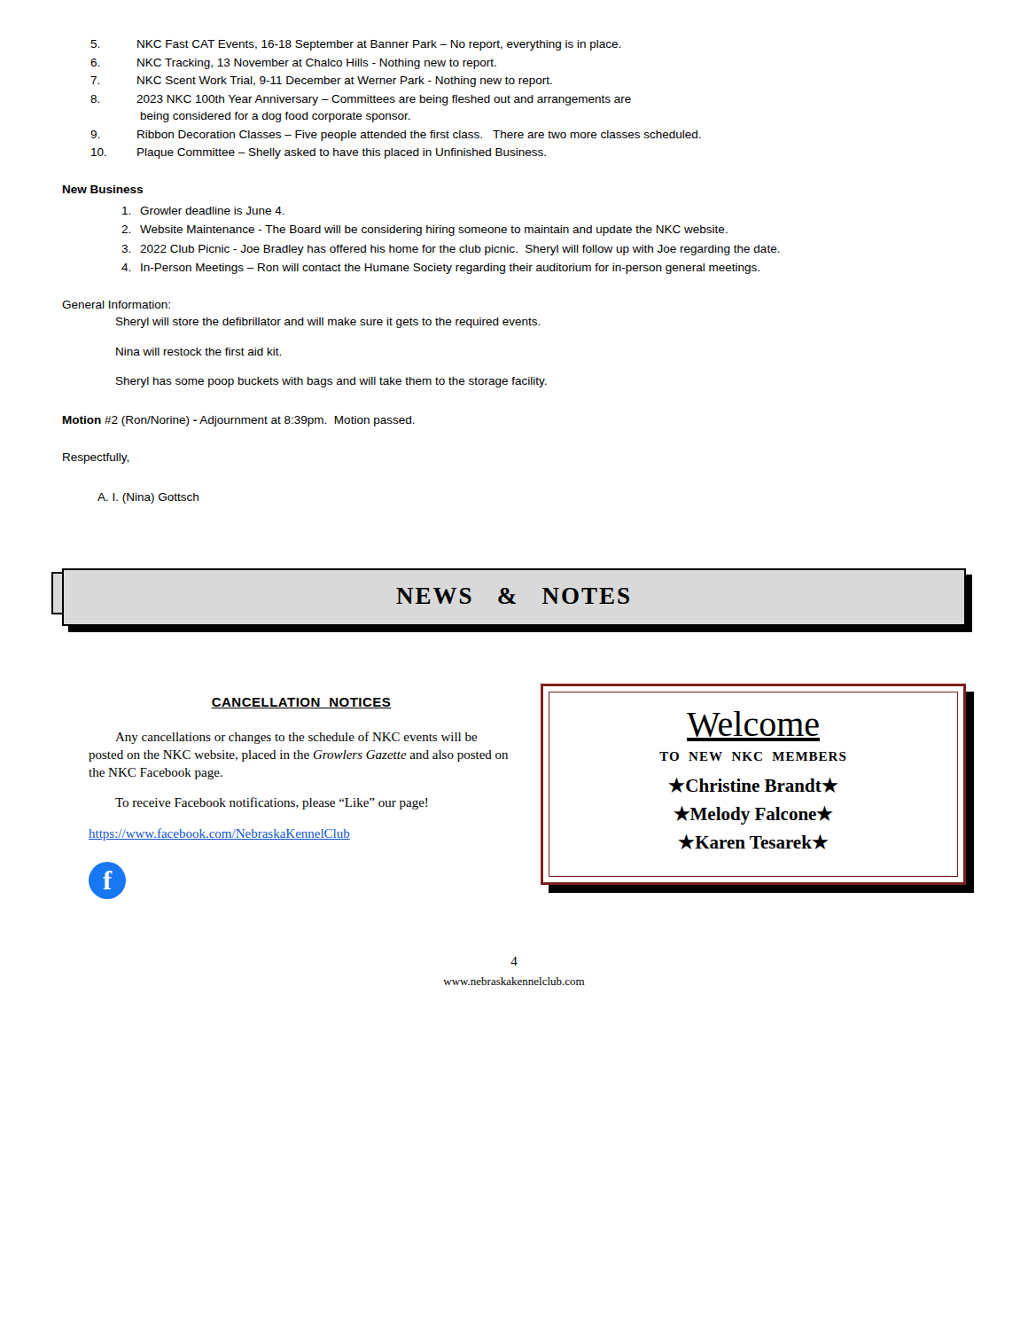5. NKC Fast CAT Events, 16-18 September at Banner Park – No report, everything is in place.
6. NKC Tracking, 13 November at Chalco Hills - Nothing new to report.
7. NKC Scent Work Trial, 9-11 December at Werner Park - Nothing new to report.
8. 2023 NKC 100th Year Anniversary – Committees are being fleshed out and arrangements are being considered for a dog food corporate sponsor.
9. Ribbon Decoration Classes – Five people attended the first class. There are two more classes scheduled.
10. Plaque Committee – Shelly asked to have this placed in Unfinished Business.
New Business
Growler deadline is June 4.
Website Maintenance - The Board will be considering hiring someone to maintain and update the NKC website.
2022 Club Picnic - Joe Bradley has offered his home for the club picnic. Sheryl will follow up with Joe regarding the date.
In-Person Meetings – Ron will contact the Humane Society regarding their auditorium for in-person general meetings.
General Information:
Sheryl will store the defibrillator and will make sure it gets to the required events.
Nina will restock the first aid kit.
Sheryl has some poop buckets with bags and will take them to the storage facility.
Motion #2 (Ron/Norine) - Adjournment at 8:39pm. Motion passed.
Respectfully,
A. I. (Nina) Gottsch
NEWS & NOTES
CANCELLATION NOTICES
Any cancellations or changes to the schedule of NKC events will be posted on the NKC website, placed in the Growlers Gazette and also posted on the NKC Facebook page.
To receive Facebook notifications, please “Like” our page!
https://www.facebook.com/NebraskaKennelClub
f
Welcome
TO NEW NKC MEMBERS
★Christine Brandt★
★Melody Falcone★
★Karen Tesarek★
4
www.nebraskakennelclub.com